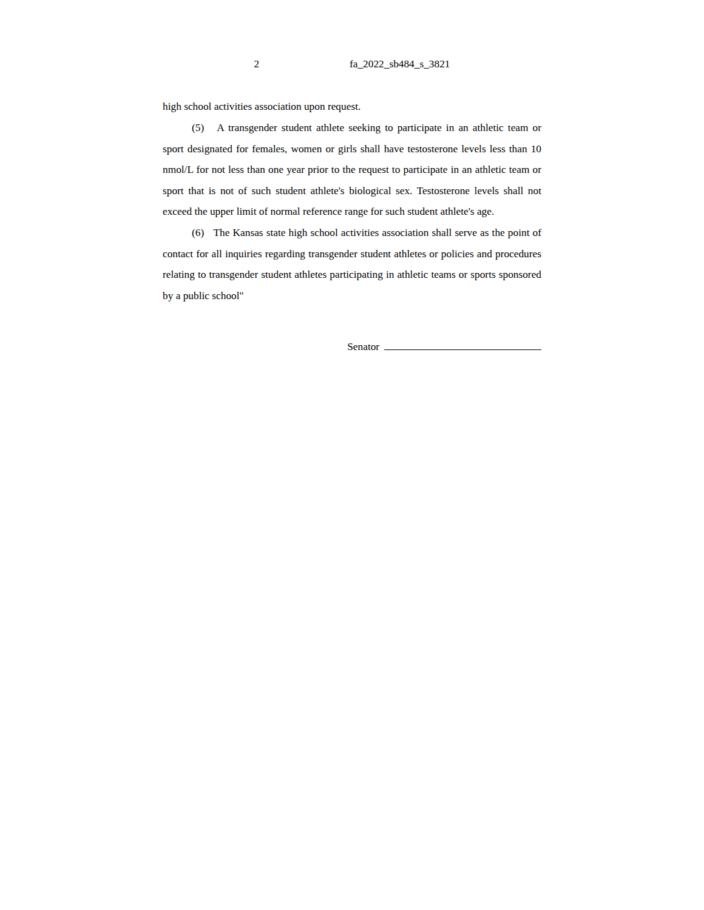2 fa_2022_sb484_s_3821
high school activities association upon request.
(5) A transgender student athlete seeking to participate in an athletic team or sport designated for females, women or girls shall have testosterone levels less than 10 nmol/L for not less than one year prior to the request to participate in an athletic team or sport that is not of such student athlete's biological sex. Testosterone levels shall not exceed the upper limit of normal reference range for such student athlete's age.
(6) The Kansas state high school activities association shall serve as the point of contact for all inquiries regarding transgender student athletes or policies and procedures relating to transgender student athletes participating in athletic teams or sports sponsored by a public school"
Senator